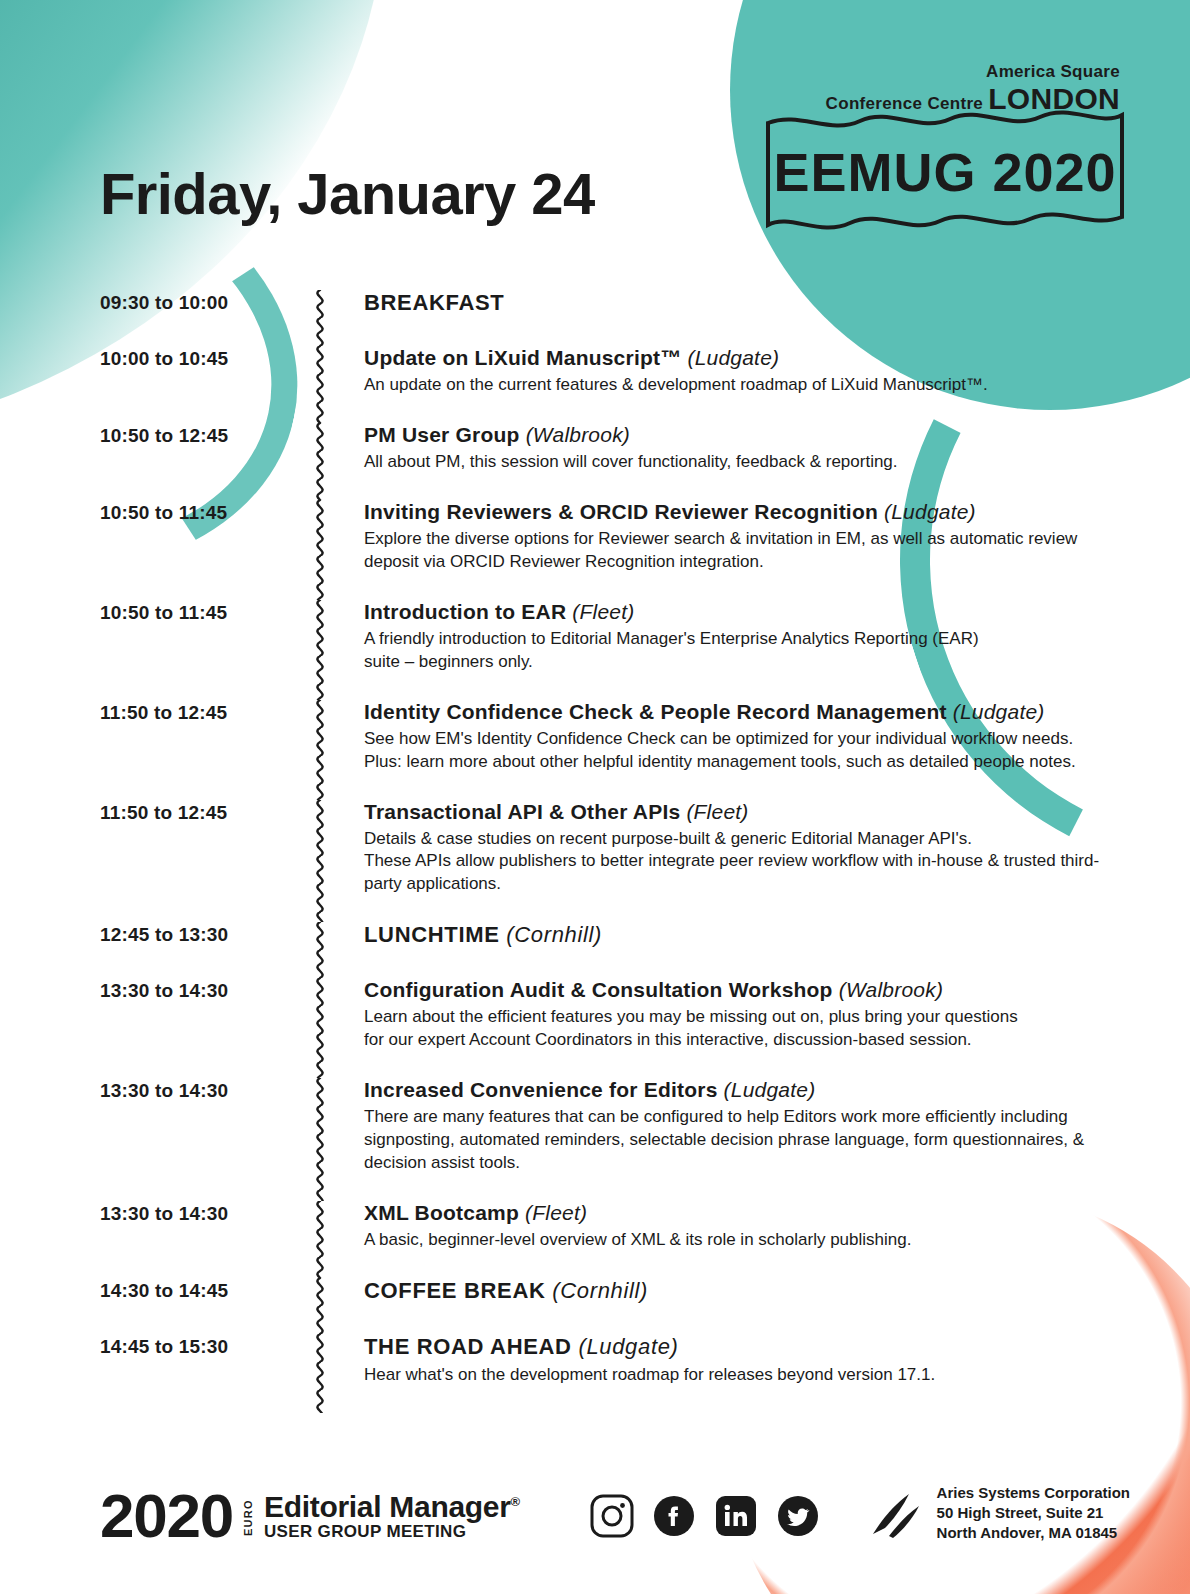America Square Conference Centre LONDON
EEMUG 2020
Friday, January 24
| 09:30 to 10:00 | | BREAKFAST |
| 10:00 to 10:45 | | Update on LiXuid Manuscript™ (Ludgate) An update on the current features & development roadmap of LiXuid Manuscript™. |
| 10:50 to 12:45 | | PM User Group (Walbrook) All about PM, this session will cover functionality, feedback & reporting. |
| 10:50 to 11:45 | | Inviting Reviewers & ORCID Reviewer Recognition (Ludgate) Explore the diverse options for Reviewer search & invitation in EM, as well as automatic review deposit via ORCID Reviewer Recognition integration. |
| 10:50 to 11:45 | | Introduction to EAR (Fleet) A friendly introduction to Editorial Manager's Enterprise Analytics Reporting (EAR) suite – beginners only. |
| 11:50 to 12:45 | | Identity Confidence Check & People Record Management (Ludgate) See how EM's Identity Confidence Check can be optimized for your individual workflow needs. Plus: learn more about other helpful identity management tools, such as detailed people notes. |
| 11:50 to 12:45 | | Transactional API & Other APIs (Fleet) Details & case studies on recent purpose-built & generic Editorial Manager API's. These APIs allow publishers to better integrate peer review workflow with in-house & trusted third-party applications. |
| 12:45 to 13:30 | | LUNCHTIME (Cornhill) |
| 13:30 to 14:30 | | Configuration Audit & Consultation Workshop (Walbrook) Learn about the efficient features you may be missing out on, plus bring your questions for our expert Account Coordinators in this interactive, discussion-based session. |
| 13:30 to 14:30 | | Increased Convenience for Editors (Ludgate) There are many features that can be configured to help Editors work more efficiently including signposting, automated reminders, selectable decision phrase language, form questionnaires, & decision assist tools. |
| 13:30 to 14:30 | | XML Bootcamp (Fleet) A basic, beginner-level overview of XML & its role in scholarly publishing. |
| 14:30 to 14:45 | | COFFEE BREAK (Cornhill) |
| 14:45 to 15:30 | | THE ROAD AHEAD (Ludgate) Hear what's on the development roadmap for releases beyond version 17.1. |
2020 EURO Editorial Manager®
USER GROUP MEETING
Aries Systems Corporation
50 High Street, Suite 21
North Andover, MA 01845